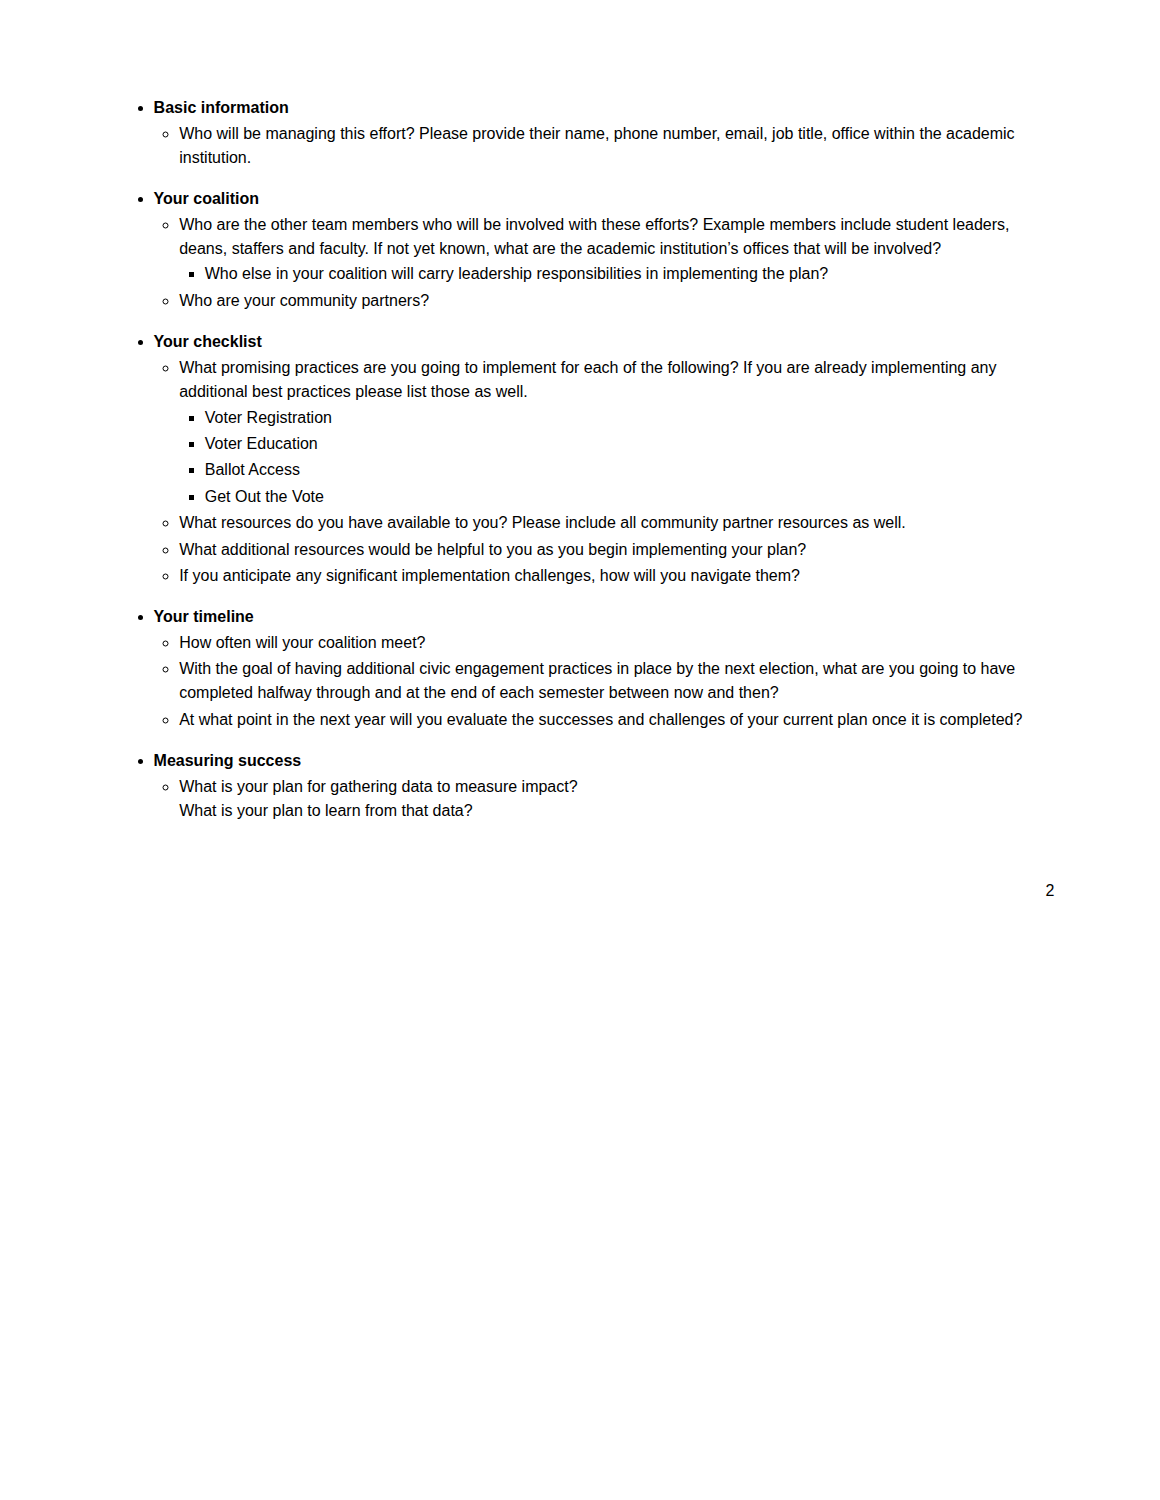Basic information
Who will be managing this effort? Please provide their name, phone number, email, job title, office within the academic institution.
Your coalition
Who are the other team members who will be involved with these efforts? Example members include student leaders, deans, staffers and faculty. If not yet known, what are the academic institution’s offices that will be involved?
Who else in your coalition will carry leadership responsibilities in implementing the plan?
Who are your community partners?
Your checklist
What promising practices are you going to implement for each of the following? If you are already implementing any additional best practices please list those as well.
Voter Registration
Voter Education
Ballot Access
Get Out the Vote
What resources do you have available to you? Please include all community partner resources as well.
What additional resources would be helpful to you as you begin implementing your plan?
If you anticipate any significant implementation challenges, how will you navigate them?
Your timeline
How often will your coalition meet?
With the goal of having additional civic engagement practices in place by the next election, what are you going to have completed halfway through and at the end of each semester between now and then?
At what point in the next year will you evaluate the successes and challenges of your current plan once it is completed?
Measuring success
What is your plan for gathering data to measure impact?
What is your plan to learn from that data?
2